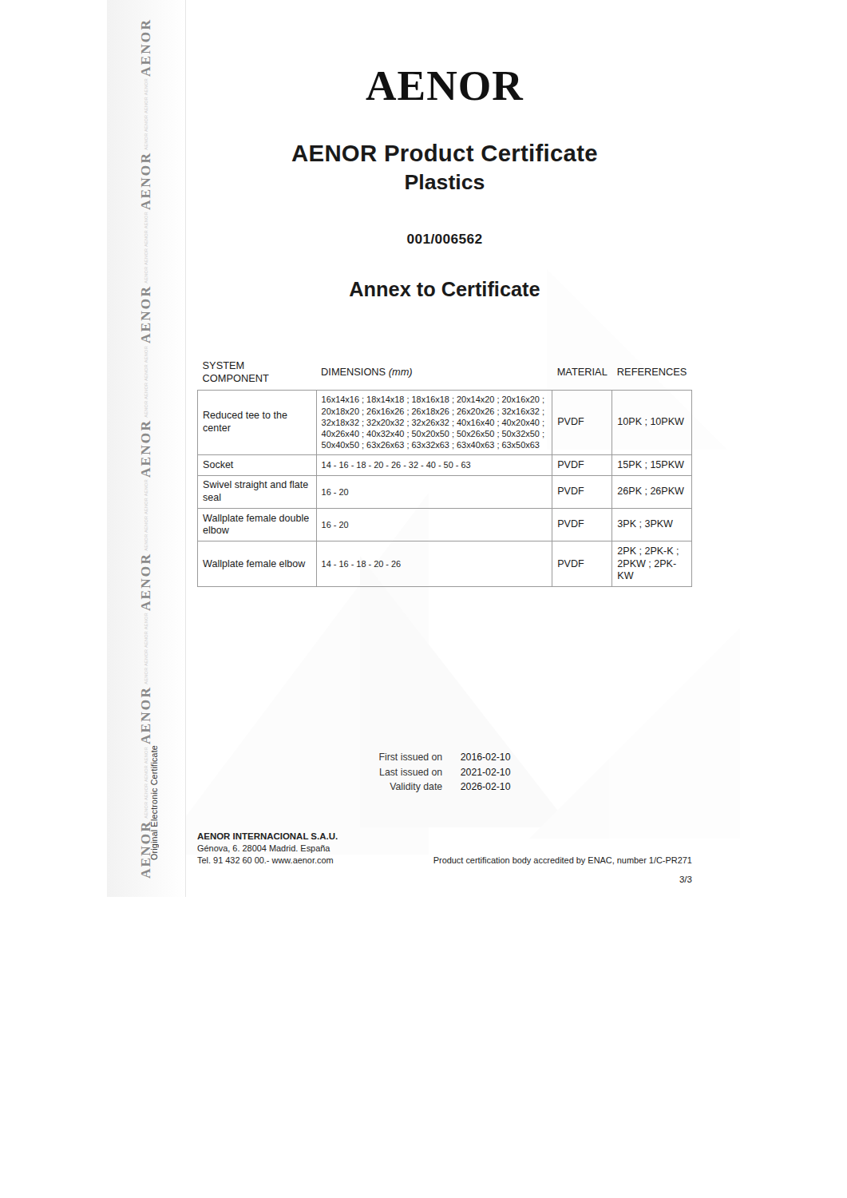AENOR
AENOR AENOR AENOR AENOR
AENOR
AENOR AENOR AENOR AENOR
AENOR
AENOR AENOR AENOR AENOR
AENOR
AENOR AENOR AENOR AENOR
AENOR
AENOR AENOR AENOR AENOR
AENOR
AENOR AENOR AENOR AENOR
AENOR
AENOR
AENOR Product Certificate
Plastics
001/006562
Annex to Certificate
| SYSTEM COMPONENT | DIMENSIONS (mm) | MATERIAL | REFERENCES |
| --- | --- | --- | --- |
| Reduced tee to the center | 16x14x16 ; 18x14x18 ; 18x16x18 ; 20x14x20 ; 20x16x20 ; 20x18x20 ; 26x16x26 ; 26x18x26 ; 26x20x26 ; 32x16x32 ; 32x18x32 ; 32x20x32 ; 32x26x32 ; 40x16x40 ; 40x20x40 ; 40x26x40 ; 40x32x40 ; 50x20x50 ; 50x26x50 ; 50x32x50 ; 50x40x50 ; 63x26x63 ; 63x32x63 ; 63x40x63 ; 63x50x63 | PVDF | 10PK ; 10PKW |
| Socket | 14 - 16 - 18 - 20 - 26 - 32 - 40 - 50 - 63 | PVDF | 15PK ; 15PKW |
| Swivel straight and flate seal | 16 - 20 | PVDF | 26PK ; 26PKW |
| Wallplate female double elbow | 16 - 20 | PVDF | 3PK ; 3PKW |
| Wallplate female elbow | 14 - 16 - 18 - 20 - 26 | PVDF | 2PK ; 2PK-K ; 2PKW ; 2PK-KW |
Original Electronic Certificate
First issued on
Last issued on
Validity date
2016-02-10
2021-02-10
2026-02-10
AENOR INTERNACIONAL S.A.U.
Génova, 6. 28004 Madrid. España
Tel. 91 432 60 00.- www.aenor.com
Product certification body accredited by ENAC, number 1/C-PR271
3/3